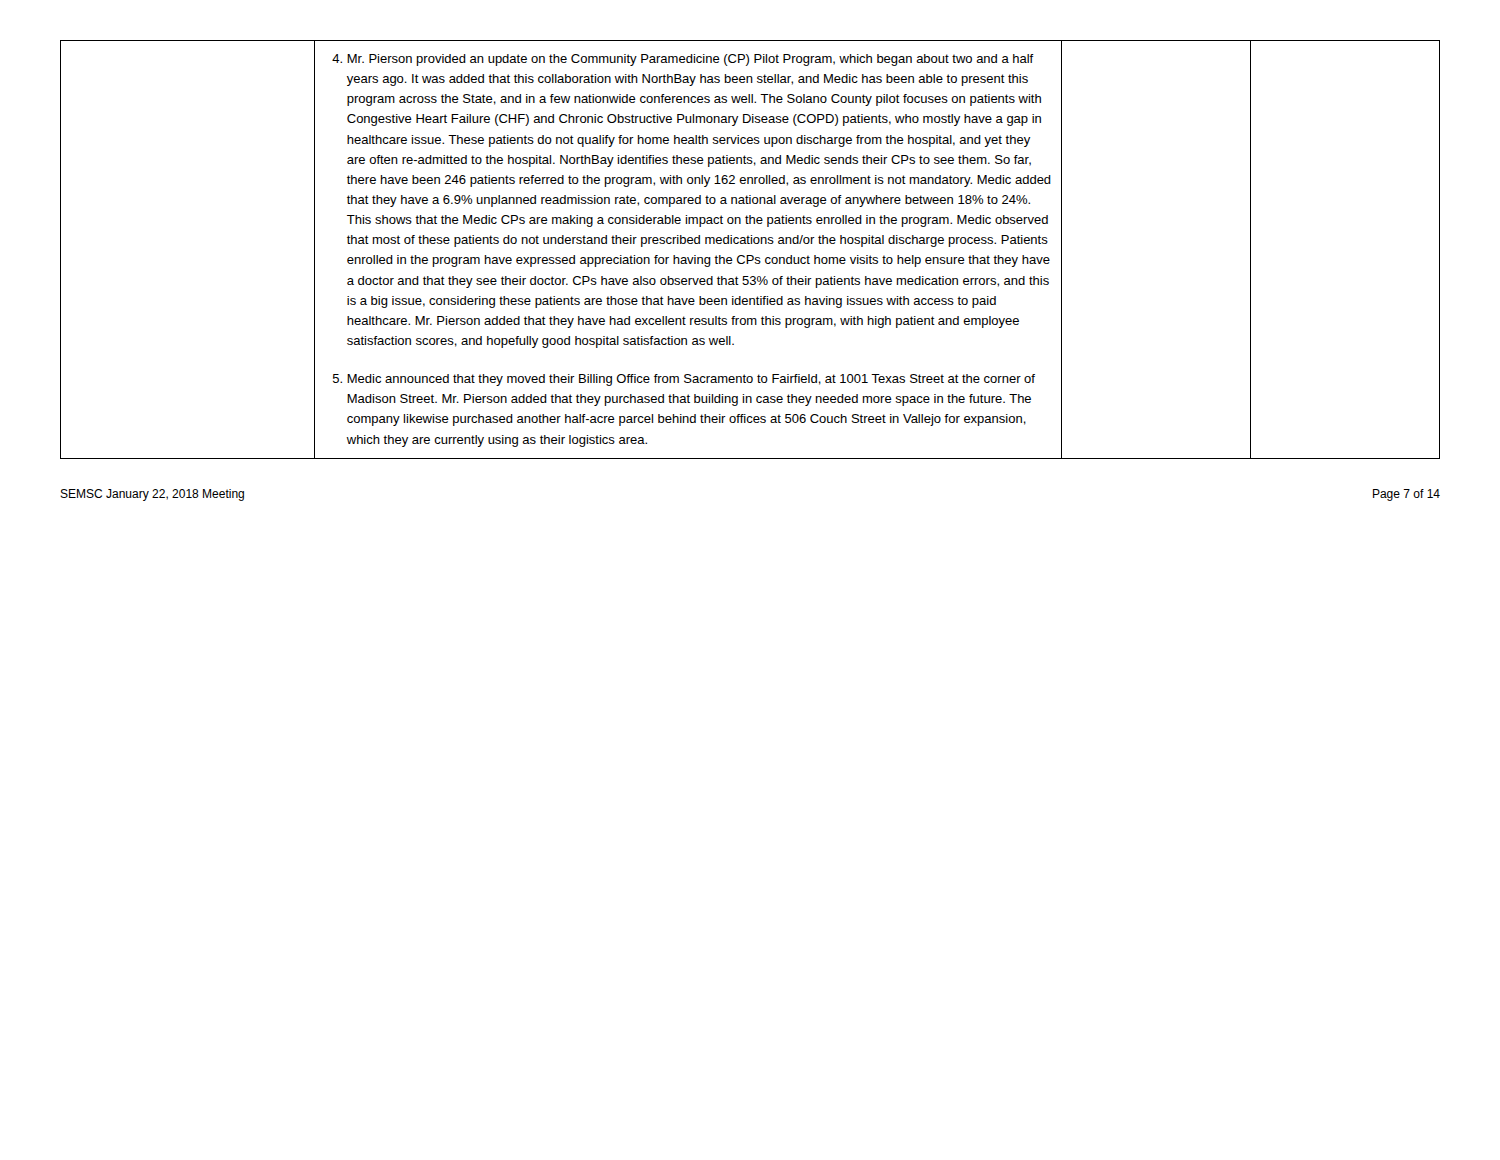| | Mr. Pierson provided an update on the Community Paramedicine (CP) Pilot Program, which began about two and a half years ago. It was added that this collaboration with NorthBay has been stellar, and Medic has been able to present this program across the State, and in a few nationwide conferences as well. The Solano County pilot focuses on patients with Congestive Heart Failure (CHF) and Chronic Obstructive Pulmonary Disease (COPD) patients, who mostly have a gap in healthcare issue. These patients do not qualify for home health services upon discharge from the hospital, and yet they are often re-admitted to the hospital. NorthBay identifies these patients, and Medic sends their CPs to see them. So far, there have been 246 patients referred to the program, with only 162 enrolled, as enrollment is not mandatory. Medic added that they have a 6.9% unplanned readmission rate, compared to a national average of anywhere between 18% to 24%. This shows that the Medic CPs are making a considerable impact on the patients enrolled in the program. Medic observed that most of these patients do not understand their prescribed medications and/or the hospital discharge process. Patients enrolled in the program have expressed appreciation for having the CPs conduct home visits to help ensure that they have a doctor and that they see their doctor. CPs have also observed that 53% of their patients have medication errors, and this is a big issue, considering these patients are those that have been identified as having issues with access to paid healthcare. Mr. Pierson added that they have had excellent results from this program, with high patient and employee satisfaction scores, and hopefully good hospital satisfaction as well. Medic announced that they moved their Billing Office from Sacramento to Fairfield, at 1001 Texas Street at the corner of Madison Street. Mr. Pierson added that they purchased that building in case they needed more space in the future. The company likewise purchased another half-acre parcel behind their offices at 506 Couch Street in Vallejo for expansion, which they are currently using as their logistics area. | | |
SEMSC January 22, 2018 Meeting Page 7 of 14